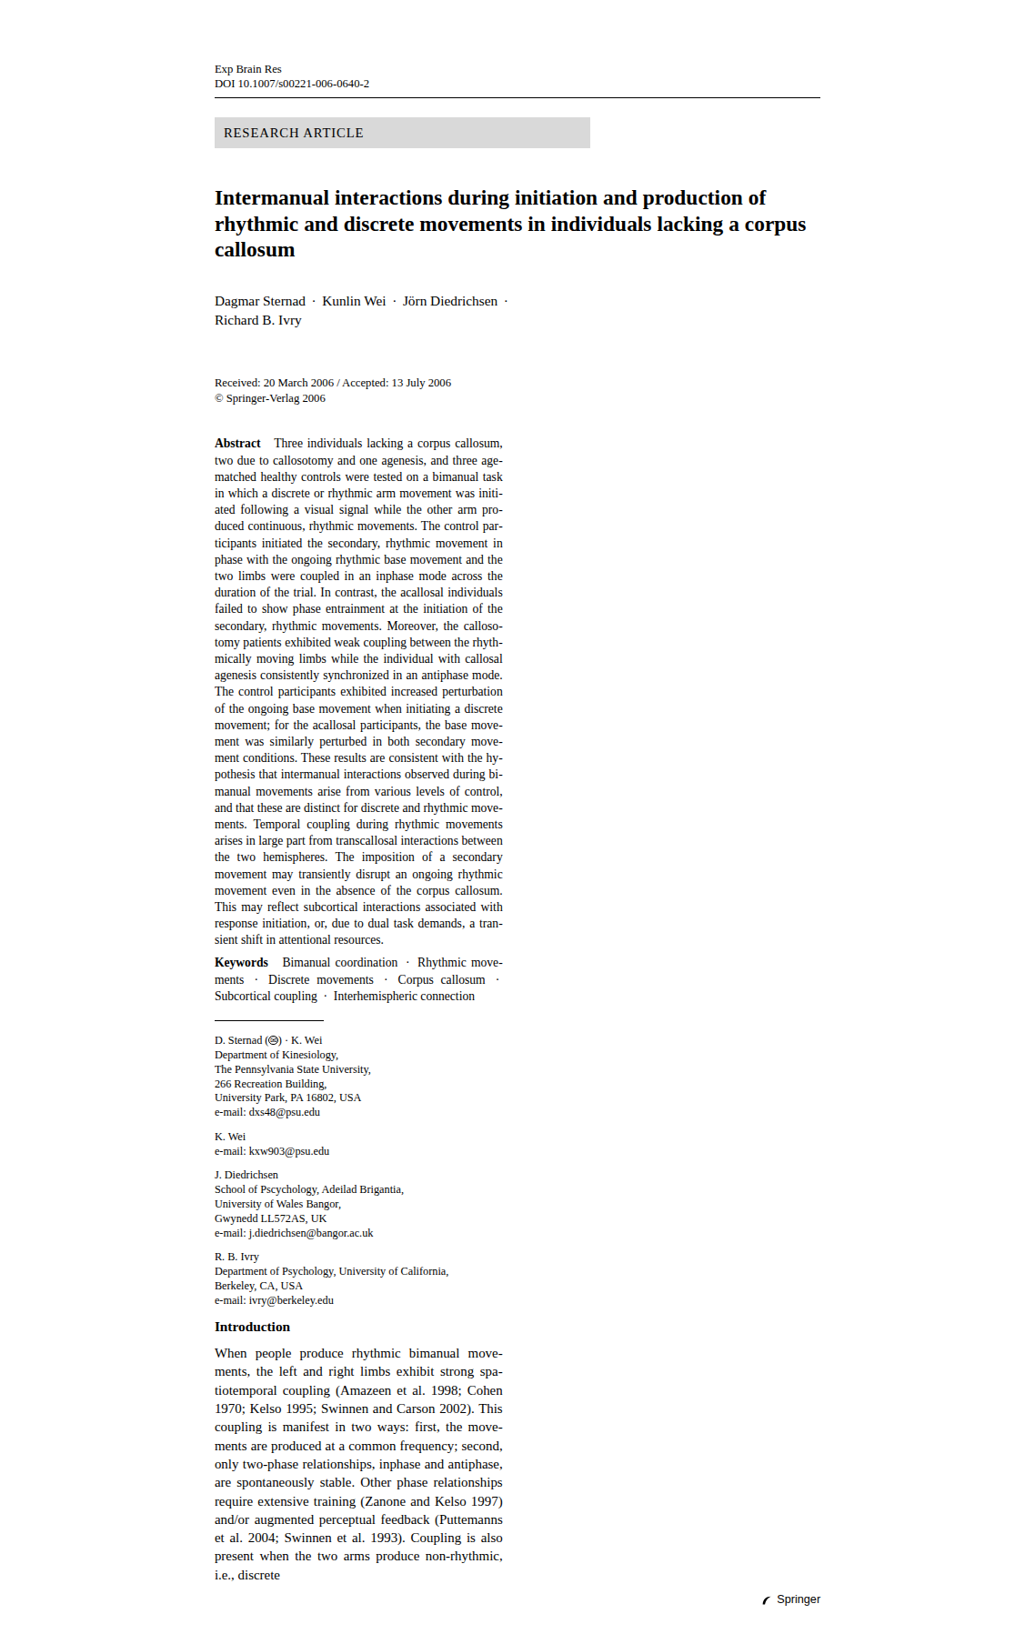Exp Brain Res
DOI 10.1007/s00221-006-0640-2
RESEARCH ARTICLE
Intermanual interactions during initiation and production of rhythmic and discrete movements in individuals lacking a corpus callosum
Dagmar Sternad · Kunlin Wei · Jörn Diedrichsen ·
Richard B. Ivry
Received: 20 March 2006 / Accepted: 13 July 2006
© Springer-Verlag 2006
Abstract Three individuals lacking a corpus callosum, two due to callosotomy and one agenesis, and three age-matched healthy controls were tested on a bimanual task in which a discrete or rhythmic arm movement was initiated following a visual signal while the other arm produced continuous, rhythmic movements. The control participants initiated the secondary, rhythmic movement in phase with the ongoing rhythmic base movement and the two limbs were coupled in an inphase mode across the duration of the trial. In contrast, the acallosal individuals failed to show phase entrainment at the initiation of the secondary, rhythmic movements. Moreover, the callosotomy patients exhibited weak coupling between the rhythmically moving limbs while the individual with callosal agenesis consistently synchronized in an antiphase mode. The control participants exhibited increased perturbation of the ongoing base movement when initiating a discrete movement; for the acallosal participants, the base movement was similarly perturbed in both secondary movement conditions. These results are consistent with the hypothesis that intermanual interactions observed during bimanual movements arise from various levels of control, and that these are distinct for discrete and rhythmic movements. Temporal coupling during rhythmic movements arises in large part from transcallosal interactions between the two hemispheres. The imposition of a secondary movement may transiently disrupt an ongoing rhythmic movement even in the absence of the corpus callosum. This may reflect subcortical interactions associated with response initiation, or, due to dual task demands, a transient shift in attentional resources.
Keywords Bimanual coordination · Rhythmic movements · Discrete movements · Corpus callosum · Subcortical coupling · Interhemispheric connection
D. Sternad (✉) · K. Wei
Department of Kinesiology,
The Pennsylvania State University,
266 Recreation Building,
University Park, PA 16802, USA
e-mail: dxs48@psu.edu
K. Wei
e-mail: kxw903@psu.edu
J. Diedrichsen
School of Pscychology, Adeilad Brigantia,
University of Wales Bangor,
Gwynedd LL572AS, UK
e-mail: j.diedrichsen@bangor.ac.uk
R. B. Ivry
Department of Psychology, University of California,
Berkeley, CA, USA
e-mail: ivry@berkeley.edu
Introduction
When people produce rhythmic bimanual movements, the left and right limbs exhibit strong spatiotemporal coupling (Amazeen et al. 1998; Cohen 1970; Kelso 1995; Swinnen and Carson 2002). This coupling is manifest in two ways: first, the movements are produced at a common frequency; second, only two-phase relationships, inphase and antiphase, are spontaneously stable. Other phase relationships require extensive training (Zanone and Kelso 1997) and/or augmented perceptual feedback (Puttemanns et al. 2004; Swinnen et al. 1993). Coupling is also present when the two arms produce non-rhythmic, i.e., discrete
Springer